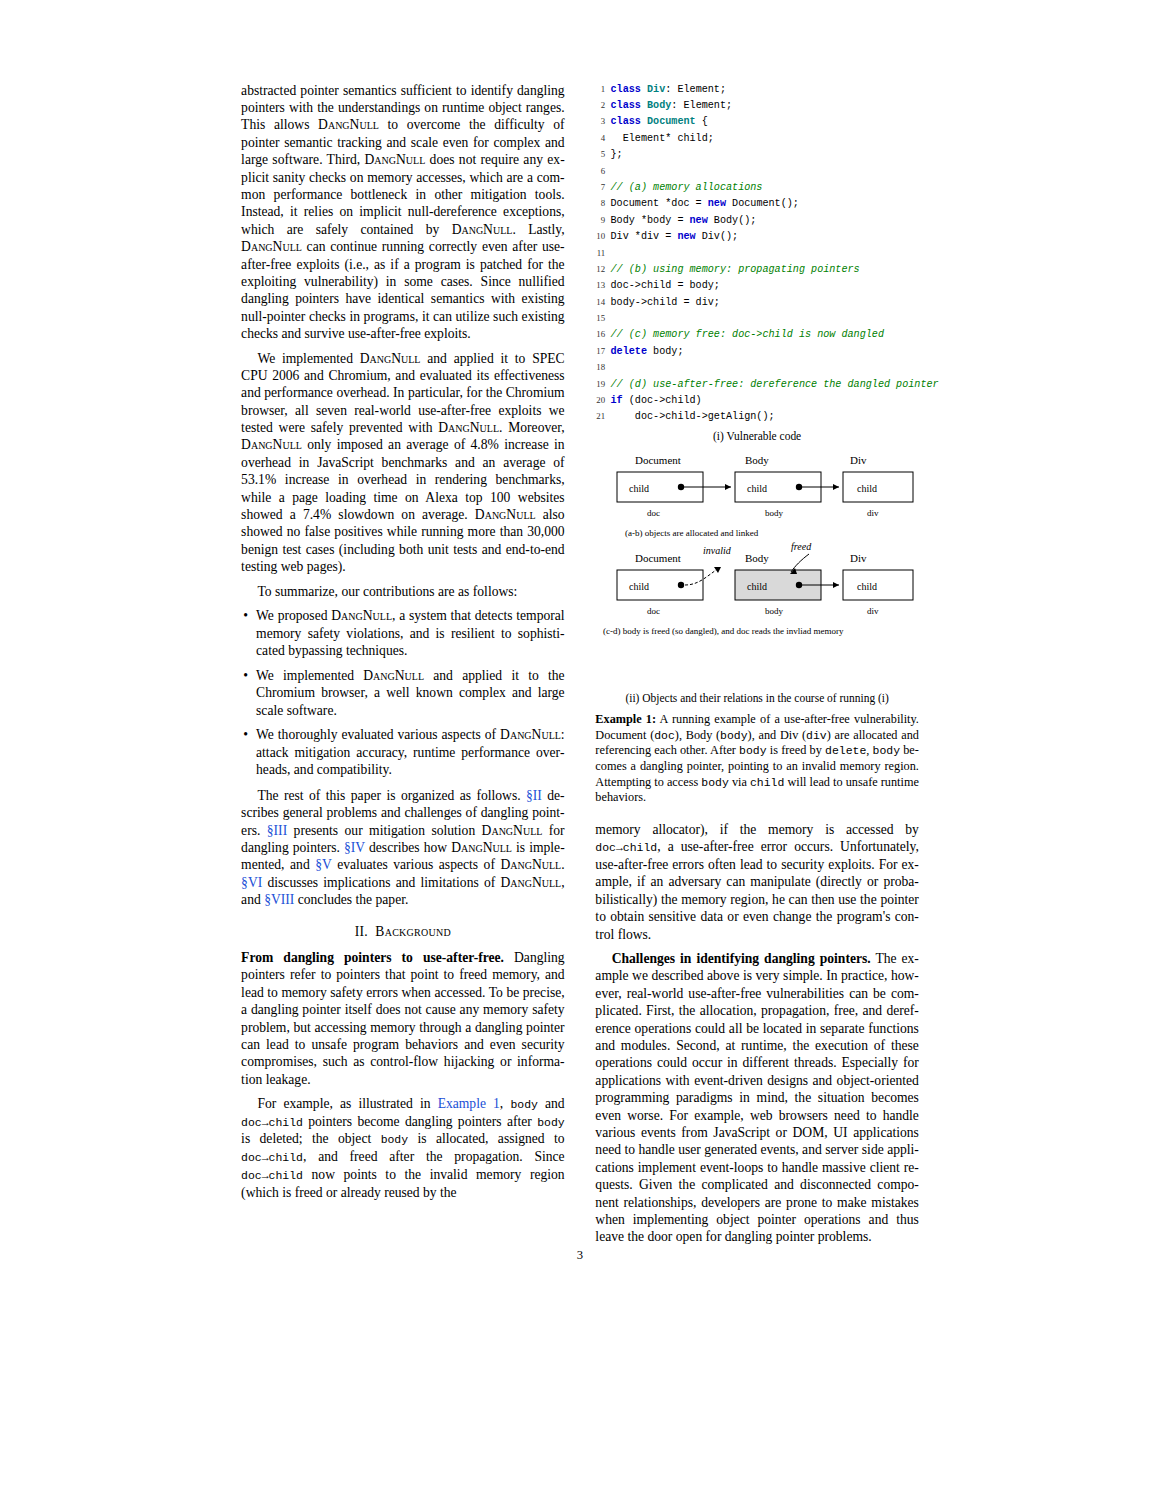abstracted pointer semantics sufficient to identify dangling pointers with the understandings on runtime object ranges. This allows DangNull to overcome the difficulty of pointer semantic tracking and scale even for complex and large software. Third, DangNull does not require any explicit sanity checks on memory accesses, which are a common performance bottleneck in other mitigation tools. Instead, it relies on implicit null-dereference exceptions, which are safely contained by DangNull. Lastly, DangNull can continue running correctly even after use-after-free exploits (i.e., as if a program is patched for the exploiting vulnerability) in some cases. Since nullified dangling pointers have identical semantics with existing null-pointer checks in programs, it can utilize such existing checks and survive use-after-free exploits.
We implemented DangNull and applied it to SPEC CPU 2006 and Chromium, and evaluated its effectiveness and performance overhead. In particular, for the Chromium browser, all seven real-world use-after-free exploits we tested were safely prevented with DangNull. Moreover, DangNull only imposed an average of 4.8% increase in overhead in JavaScript benchmarks and an average of 53.1% increase in overhead in rendering benchmarks, while a page loading time on Alexa top 100 websites showed a 7.4% slowdown on average. DangNull also showed no false positives while running more than 30,000 benign test cases (including both unit tests and end-to-end testing web pages).
To summarize, our contributions are as follows:
We proposed DangNull, a system that detects temporal memory safety violations, and is resilient to sophisticated bypassing techniques.
We implemented DangNull and applied it to the Chromium browser, a well known complex and large scale software.
We thoroughly evaluated various aspects of DangNull: attack mitigation accuracy, runtime performance overheads, and compatibility.
The rest of this paper is organized as follows. §II describes general problems and challenges of dangling pointers. §III presents our mitigation solution DangNull for dangling pointers. §IV describes how DangNull is implemented, and §V evaluates various aspects of DangNull. §VI discusses implications and limitations of DangNull, and §VIII concludes the paper.
II. Background
From dangling pointers to use-after-free. Dangling pointers refer to pointers that point to freed memory, and lead to memory safety errors when accessed. To be precise, a dangling pointer itself does not cause any memory safety problem, but accessing memory through a dangling pointer can lead to unsafe program behaviors and even security compromises, such as control-flow hijacking or information leakage.
For example, as illustrated in Example 1, body and doc→child pointers become dangling pointers after body is deleted; the object body is allocated, assigned to doc→child, and freed after the propagation. Since doc→child now points to the invalid memory region (which is freed or already reused by the
| 1 | class Div : Element; |
| 2 | class Body : Element; |
| 3 | class Document { |
| 4 | Element* child; |
| 5 | }; |
| 6 | |
| 7 | // (a) memory allocations |
| 8 | Document *doc = new Document(); |
| 9 | Body *body = new Body(); |
| 10 | Div *div = new Div(); |
| 11 | |
| 12 | // (b) using memory: propagating pointers |
| 13 | doc->child = body; |
| 14 | body->child = div; |
| 15 | |
| 16 | // (c) memory free: doc->child is now dangled |
| 17 | delete body; |
| 18 | |
| 19 | // (d) use-after-free: dereference the dangled pointer |
| 20 | if (doc->child) |
| 21 | doc->child->getAlign(); |
(i) Vulnerable code
Document Body Div child child child doc body div (a-b) objects are allocated and linked Document Body Div invalid freed child child child doc body div (c-d) body is freed (so dangled), and doc reads the invliad memory
(ii) Objects and their relations in the course of running (i)
Example 1: A running example of a use-after-free vulnerability. Document (doc), Body (body), and Div (div) are allocated and referencing each other. After body is freed by delete, body becomes a dangling pointer, pointing to an invalid memory region. Attempting to access body via child will lead to unsafe runtime behaviors.
memory allocator), if the memory is accessed by doc→child, a use-after-free error occurs. Unfortunately, use-after-free errors often lead to security exploits. For example, if an adversary can manipulate (directly or probabilistically) the memory region, he can then use the pointer to obtain sensitive data or even change the program's control flows.
Challenges in identifying dangling pointers. The example we described above is very simple. In practice, however, real-world use-after-free vulnerabilities can be complicated. First, the allocation, propagation, free, and dereference operations could all be located in separate functions and modules. Second, at runtime, the execution of these operations could occur in different threads. Especially for applications with event-driven designs and object-oriented programming paradigms in mind, the situation becomes even worse. For example, web browsers need to handle various events from JavaScript or DOM, UI applications need to handle user generated events, and server side applications implement event-loops to handle massive client requests. Given the complicated and disconnected component relationships, developers are prone to make mistakes when implementing object pointer operations and thus leave the door open for dangling pointer problems.
3